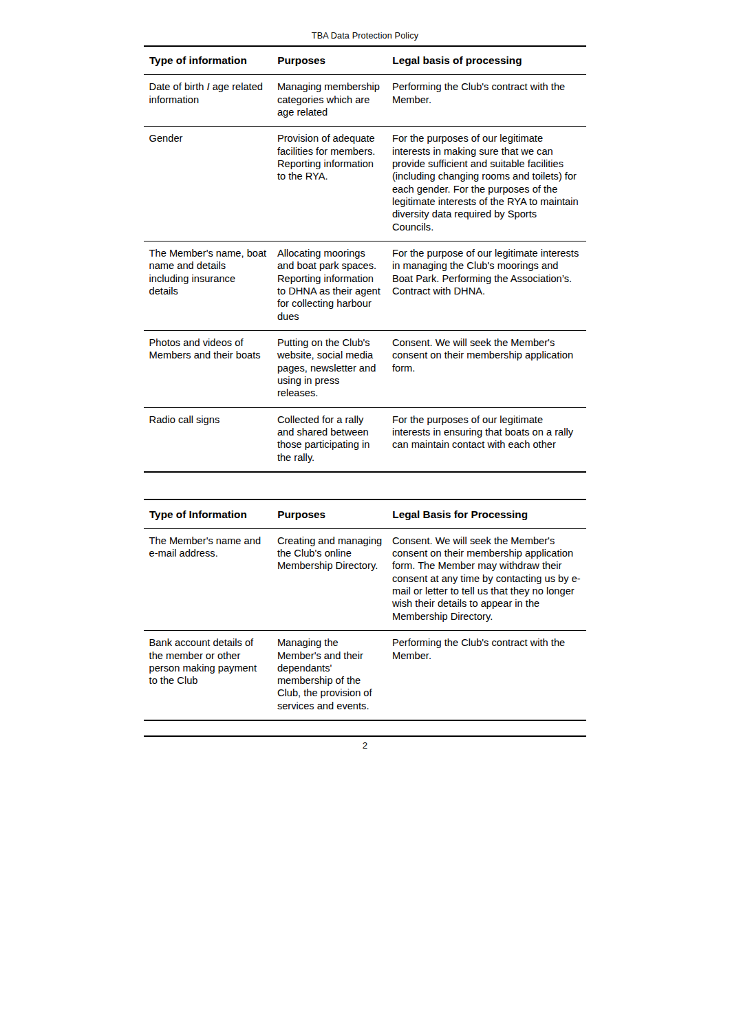TBA Data Protection Policy
| Type of information | Purposes | Legal basis of processing |
| --- | --- | --- |
| Date of birth I age related information | Managing membership categories which are age related | Performing the Club's contract with the Member. |
| Gender | Provision of adequate facilities for members. Reporting information to the RYA. | For the purposes of our legitimate interests in making sure that we can provide sufficient and suitable facilities (including changing rooms and toilets) for each gender. For the purposes of the legitimate interests of the RYA to maintain diversity data required by Sports Councils. |
| The Member's name, boat name and details including insurance details | Allocating moorings and boat park spaces. Reporting information to DHNA as their agent for collecting harbour dues | For the purpose of our legitimate interests in managing the Club's moorings and Boat Park. Performing the Association’s. Contract with DHNA. |
| Photos and videos of Members and their boats | Putting on the Club's website, social media pages, newsletter and using in press releases. | Consent. We will seek the Member's consent on their membership application form. |
| Radio call signs | Collected for a rally and shared between those participating in the rally. | For the purposes of our legitimate interests in ensuring that boats on a rally can maintain contact with each other |
| Type of Information | Purposes | Legal Basis for Processing |
| --- | --- | --- |
| The Member's name and e-mail address. | Creating and managing the Club's online Membership Directory. | Consent. We will seek the Member's consent on their membership application form. The Member may withdraw their consent at any time by contacting us by e-mail or letter to tell us that they no longer wish their details to appear in the Membership Directory. |
| Bank account details of the member or other person making payment to the Club | Managing the Member's and their dependants' membership of the Club, the provision of services and events. | Performing the Club's contract with the Member. |
2